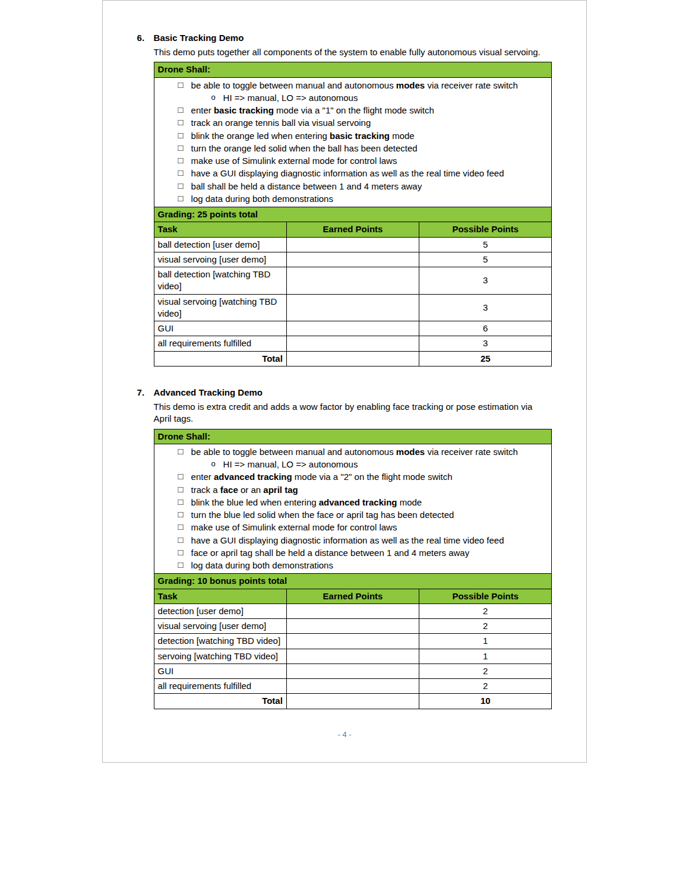6. Basic Tracking Demo
This demo puts together all components of the system to enable fully autonomous visual servoing.
| Drone Shall: |
| be able to toggle between manual and autonomous modes via receiver rate switch HI => manual, LO => autonomous enter basic tracking mode via a "1" on the flight mode switch track an orange tennis ball via visual servoing blink the orange led when entering basic tracking mode turn the orange led solid when the ball has been detected make use of Simulink external mode for control laws have a GUI displaying diagnostic information as well as the real time video feed ball shall be held a distance between 1 and 4 meters away log data during both demonstrations |
| Grading: 25 points total |
| Task | Earned Points | Possible Points |
| ball detection [user demo] | | 5 |
| visual servoing [user demo] | | 5 |
| ball detection [watching TBD video] | | 3 |
| visual servoing [watching TBD video] | | 3 |
| GUI | | 6 |
| all requirements fulfilled | | 3 |
| Total | | 25 |
7. Advanced Tracking Demo
This demo is extra credit and adds a wow factor by enabling face tracking or pose estimation via April tags.
| Drone Shall: |
| be able to toggle between manual and autonomous modes via receiver rate switch HI => manual, LO => autonomous enter advanced tracking mode via a "2" on the flight mode switch track a face or an april tag blink the blue led when entering advanced tracking mode turn the blue led solid when the face or april tag has been detected make use of Simulink external mode for control laws have a GUI displaying diagnostic information as well as the real time video feed face or april tag shall be held a distance between 1 and 4 meters away log data during both demonstrations |
| Grading: 10 bonus points total |
| Task | Earned Points | Possible Points |
| detection [user demo] | | 2 |
| visual servoing [user demo] | | 2 |
| detection [watching TBD video] | | 1 |
| servoing [watching TBD video] | | 1 |
| GUI | | 2 |
| all requirements fulfilled | | 2 |
| Total | | 10 |
- 4 -